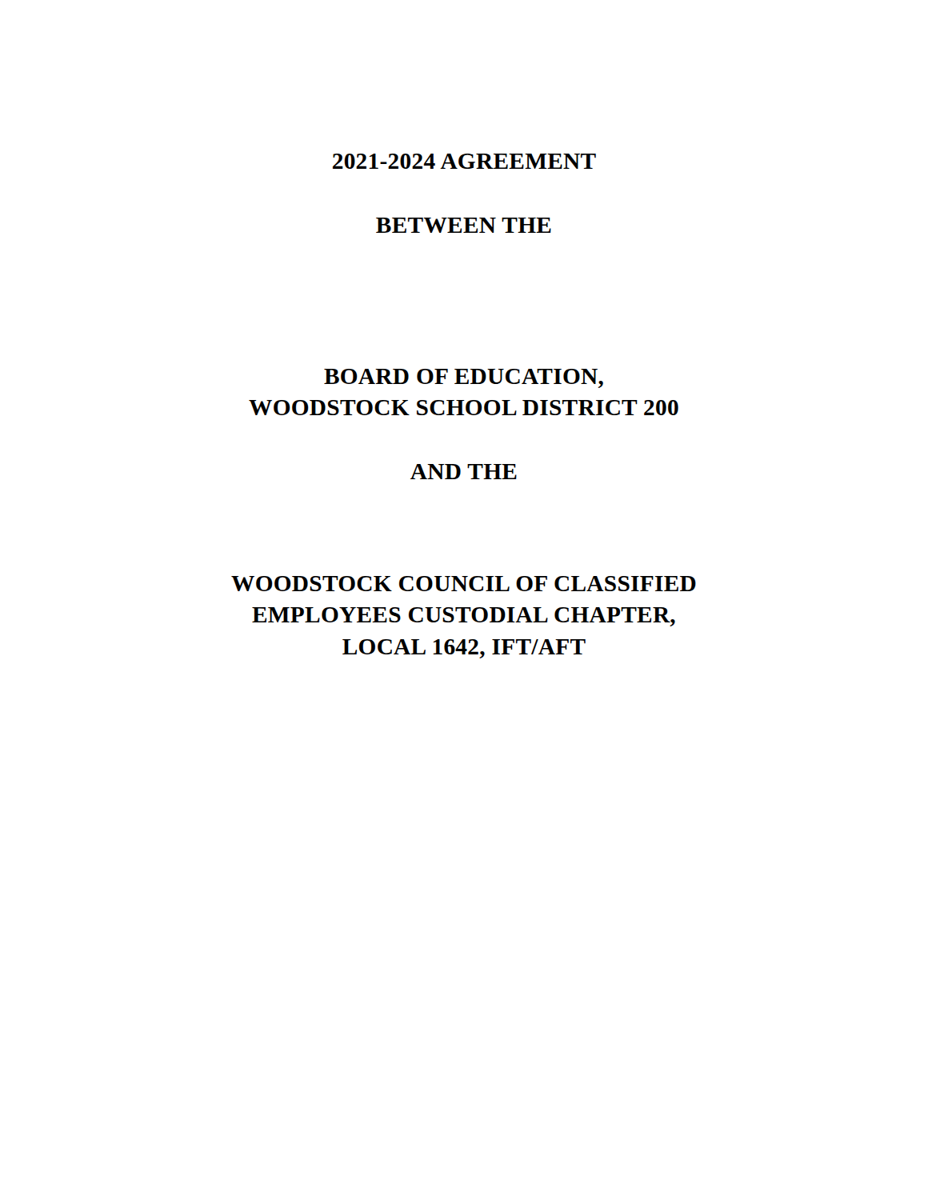2021-2024 AGREEMENT
BETWEEN THE
BOARD OF EDUCATION,
WOODSTOCK SCHOOL DISTRICT 200
AND THE
WOODSTOCK COUNCIL OF CLASSIFIED
EMPLOYEES CUSTODIAL CHAPTER,
LOCAL 1642, IFT/AFT